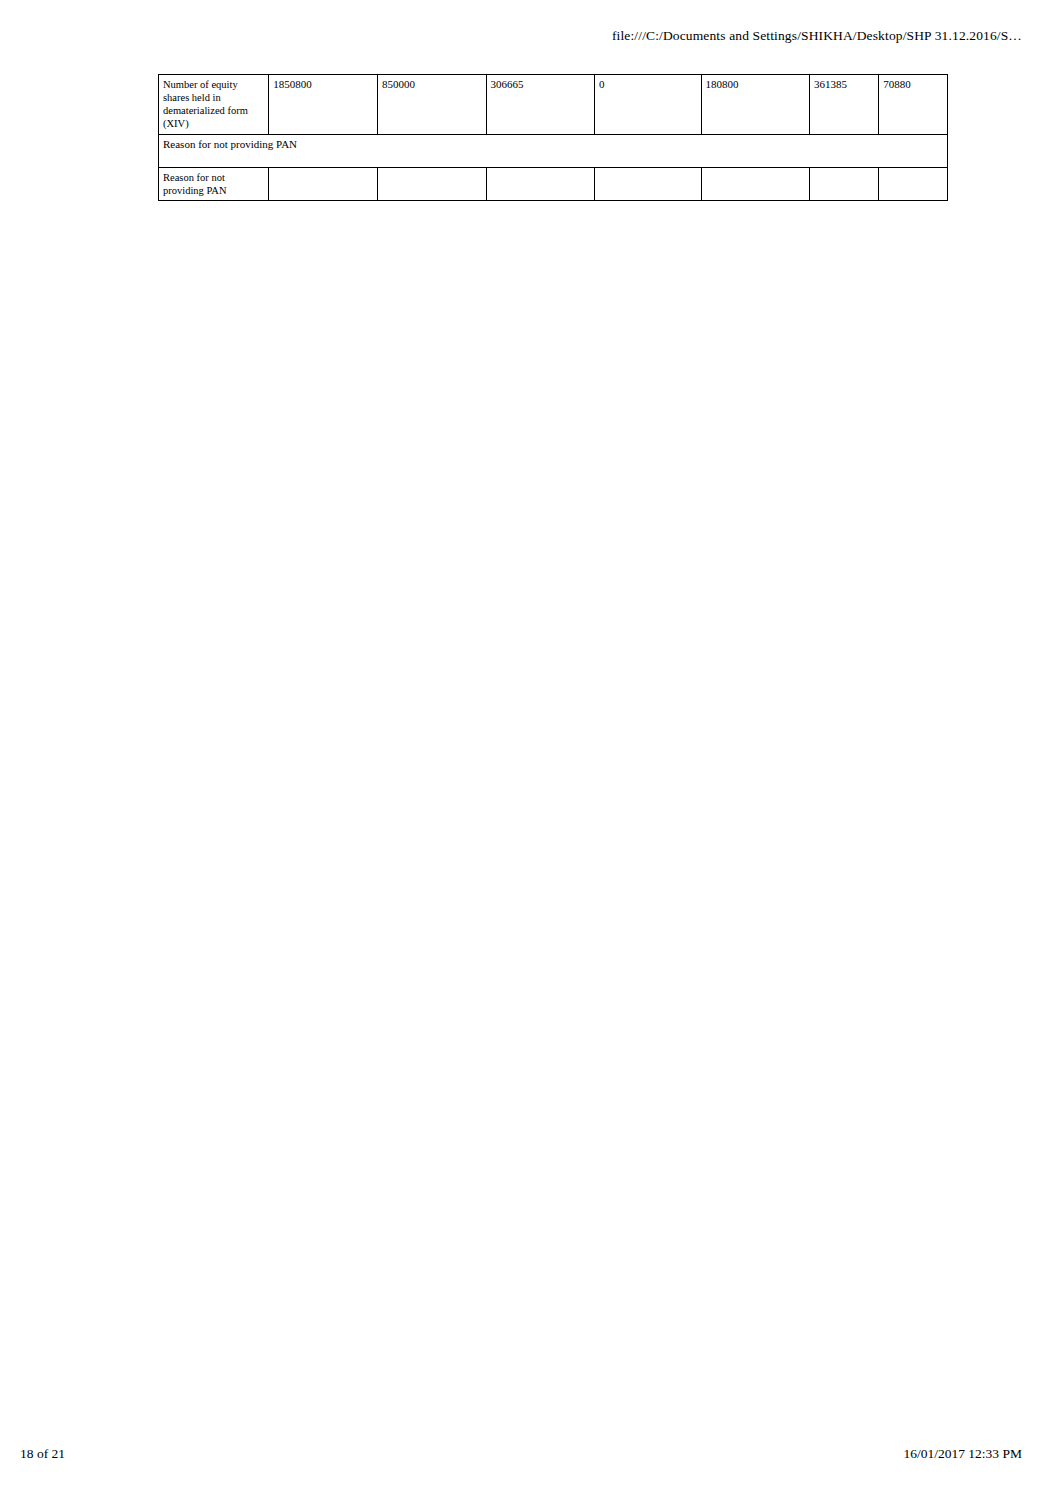file:///C:/Documents and Settings/SHIKHA/Desktop/SHP 31.12.2016/S…
| Number of equity shares held in dematerialized form (XIV) | 1850800 | 850000 | 306665 | 0 | 180800 | 361385 | 70880 |
| Reason for not providing PAN |
| Reason for not providing PAN | | | | | | | |
18 of 21 16/01/2017 12:33 PM